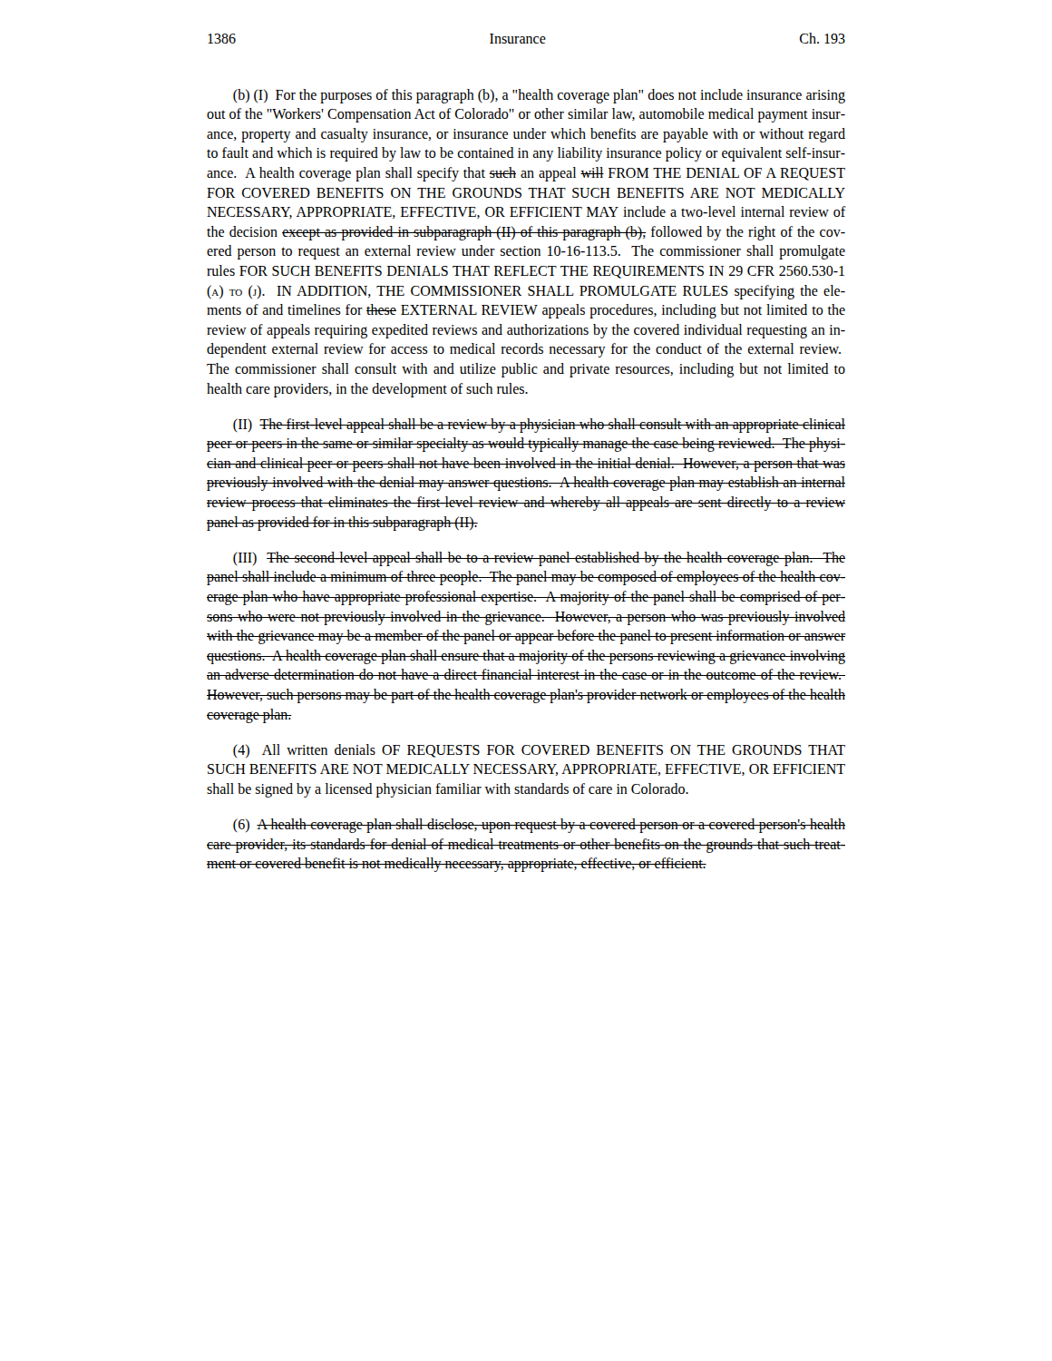1386 Insurance Ch. 193
(b) (I) For the purposes of this paragraph (b), a "health coverage plan" does not include insurance arising out of the "Workers' Compensation Act of Colorado" or other similar law, automobile medical payment insurance, property and casualty insurance, or insurance under which benefits are payable with or without regard to fault and which is required by law to be contained in any liability insurance policy or equivalent self-insurance. A health coverage plan shall specify that such an appeal will FROM THE DENIAL OF A REQUEST FOR COVERED BENEFITS ON THE GROUNDS THAT SUCH BENEFITS ARE NOT MEDICALLY NECESSARY, APPROPRIATE, EFFECTIVE, OR EFFICIENT MAY include a two-level internal review of the decision except as provided in subparagraph (II) of this paragraph (b), followed by the right of the covered person to request an external review under section 10-16-113.5. The commissioner shall promulgate rules FOR SUCH BENEFITS DENIALS THAT REFLECT THE REQUIREMENTS IN 29 CFR 2560.530-1 (a) to (j). IN ADDITION, THE COMMISSIONER SHALL PROMULGATE RULES specifying the elements of and timelines for these EXTERNAL REVIEW appeals procedures, including but not limited to the review of appeals requiring expedited reviews and authorizations by the covered individual requesting an independent external review for access to medical records necessary for the conduct of the external review. The commissioner shall consult with and utilize public and private resources, including but not limited to health care providers, in the development of such rules.
(II) The first-level appeal shall be a review by a physician who shall consult with an appropriate clinical peer or peers in the same or similar specialty as would typically manage the case being reviewed. The physician and clinical peer or peers shall not have been involved in the initial denial. However, a person that was previously involved with the denial may answer questions. A health coverage plan may establish an internal review process that eliminates the first-level review and whereby all appeals are sent directly to a review panel as provided for in this subparagraph (II).
(III) The second-level appeal shall be to a review panel established by the health coverage plan. The panel shall include a minimum of three people. The panel may be composed of employees of the health coverage plan who have appropriate professional expertise. A majority of the panel shall be comprised of persons who were not previously involved in the grievance. However, a person who was previously involved with the grievance may be a member of the panel or appear before the panel to present information or answer questions. A health coverage plan shall ensure that a majority of the persons reviewing a grievance involving an adverse determination do not have a direct financial interest in the case or in the outcome of the review. However, such persons may be part of the health coverage plan's provider network or employees of the health coverage plan.
(4) All written denials OF REQUESTS FOR COVERED BENEFITS ON THE GROUNDS THAT SUCH BENEFITS ARE NOT MEDICALLY NECESSARY, APPROPRIATE, EFFECTIVE, OR EFFICIENT shall be signed by a licensed physician familiar with standards of care in Colorado.
(6) A health coverage plan shall disclose, upon request by a covered person or a covered person's health care provider, its standards for denial of medical treatments or other benefits on the grounds that such treatment or covered benefit is not medically necessary, appropriate, effective, or efficient.